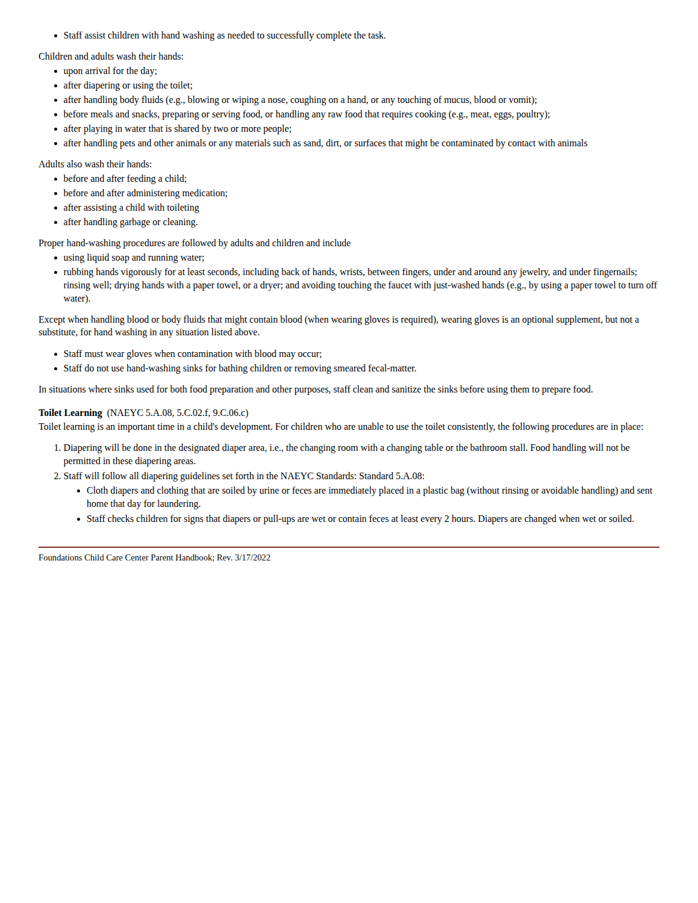Staff assist children with hand washing as needed to successfully complete the task.
Children and adults wash their hands:
upon arrival for the day;
after diapering or using the toilet;
after handling body fluids (e.g., blowing or wiping a nose, coughing on a hand, or any touching of mucus, blood or vomit);
before meals and snacks, preparing or serving food, or handling any raw food that requires cooking (e.g., meat, eggs, poultry);
after playing in water that is shared by two or more people;
after handling pets and other animals or any materials such as sand, dirt, or surfaces that might be contaminated by contact with animals
Adults also wash their hands:
before and after feeding a child;
before and after administering medication;
after assisting a child with toileting
after handling garbage or cleaning.
Proper hand-washing procedures are followed by adults and children and include
using liquid soap and running water;
rubbing hands vigorously for at least seconds, including back of hands, wrists, between fingers, under and around any jewelry, and under fingernails; rinsing well; drying hands with a paper towel, or a dryer; and avoiding touching the faucet with just-washed hands (e.g., by using a paper towel to turn off water).
Except when handling blood or body fluids that might contain blood (when wearing gloves is required), wearing gloves is an optional supplement, but not a substitute, for hand washing in any situation listed above.
Staff must wear gloves when contamination with blood may occur;
Staff do not use hand-washing sinks for bathing children or removing smeared fecal-matter.
In situations where sinks used for both food preparation and other purposes, staff clean and sanitize the sinks before using them to prepare food.
Toilet Learning (NAEYC 5.A.08, 5.C.02.f, 9.C.06.c)
Toilet learning is an important time in a child's development. For children who are unable to use the toilet consistently, the following procedures are in place:
Diapering will be done in the designated diaper area, i.e., the changing room with a changing table or the bathroom stall. Food handling will not be permitted in these diapering areas.
Staff will follow all diapering guidelines set forth in the NAEYC Standards: Standard 5.A.08:
Cloth diapers and clothing that are soiled by urine or feces are immediately placed in a plastic bag (without rinsing or avoidable handling) and sent home that day for laundering.
Staff checks children for signs that diapers or pull-ups are wet or contain feces at least every 2 hours. Diapers are changed when wet or soiled.
Foundations Child Care Center Parent Handbook; Rev. 3/17/2022